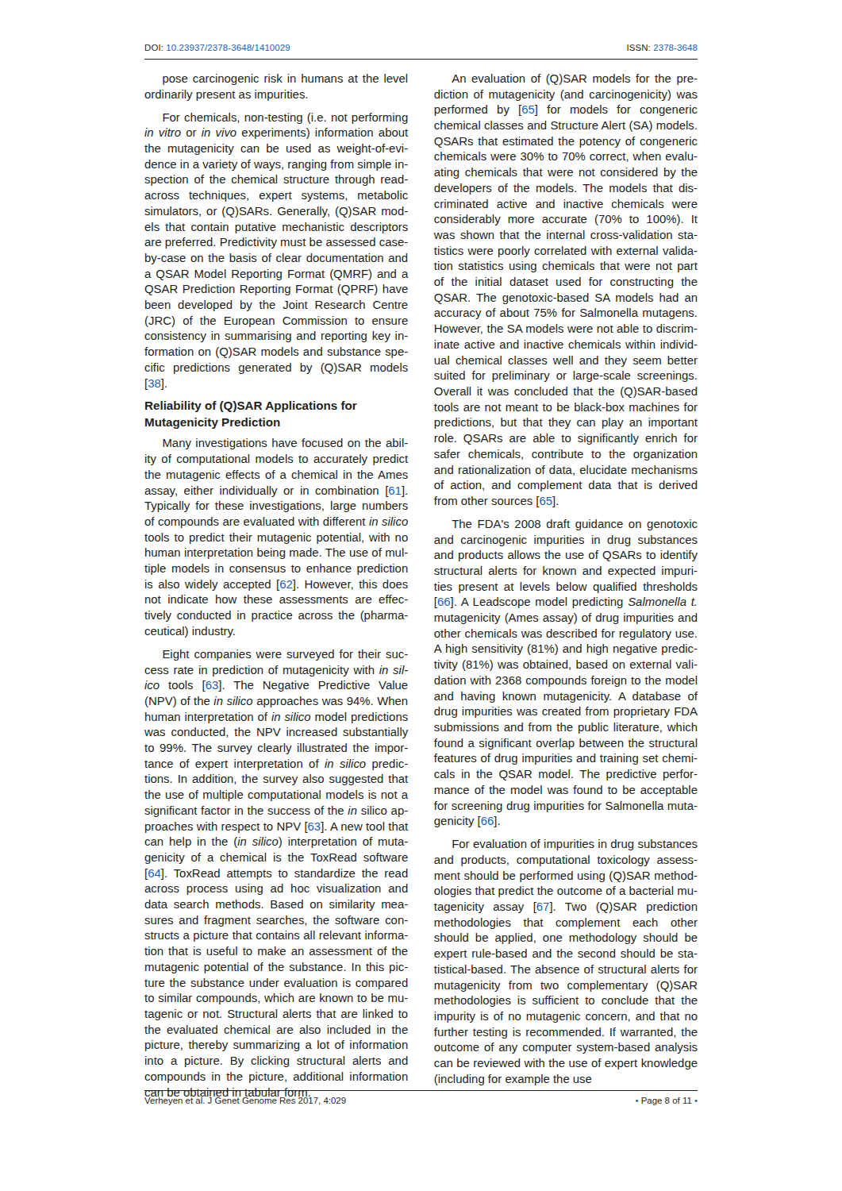DOI: 10.23937/2378-3648/1410029
ISSN: 2378-3648
pose carcinogenic risk in humans at the level ordinarily present as impurities.
For chemicals, non-testing (i.e. not performing in vitro or in vivo experiments) information about the mutagenicity can be used as weight-of-evidence in a variety of ways, ranging from simple inspection of the chemical structure through read-across techniques, expert systems, metabolic simulators, or (Q)SARs. Generally, (Q)SAR models that contain putative mechanistic descriptors are preferred. Predictivity must be assessed case-by-case on the basis of clear documentation and a QSAR Model Reporting Format (QMRF) and a QSAR Prediction Reporting Format (QPRF) have been developed by the Joint Research Centre (JRC) of the European Commission to ensure consistency in summarising and reporting key information on (Q)SAR models and substance specific predictions generated by (Q)SAR models [38].
Reliability of (Q)SAR Applications for Mutagenicity Prediction
Many investigations have focused on the ability of computational models to accurately predict the mutagenic effects of a chemical in the Ames assay, either individually or in combination [61]. Typically for these investigations, large numbers of compounds are evaluated with different in silico tools to predict their mutagenic potential, with no human interpretation being made. The use of multiple models in consensus to enhance prediction is also widely accepted [62]. However, this does not indicate how these assessments are effectively conducted in practice across the (pharmaceutical) industry.
Eight companies were surveyed for their success rate in prediction of mutagenicity with in silico tools [63]. The Negative Predictive Value (NPV) of the in silico approaches was 94%. When human interpretation of in silico model predictions was conducted, the NPV increased substantially to 99%. The survey clearly illustrated the importance of expert interpretation of in silico predictions. In addition, the survey also suggested that the use of multiple computational models is not a significant factor in the success of the in silico approaches with respect to NPV [63]. A new tool that can help in the (in silico) interpretation of mutagenicity of a chemical is the ToxRead software [64]. ToxRead attempts to standardize the read across process using ad hoc visualization and data search methods. Based on similarity measures and fragment searches, the software constructs a picture that contains all relevant information that is useful to make an assessment of the mutagenic potential of the substance. In this picture the substance under evaluation is compared to similar compounds, which are known to be mutagenic or not. Structural alerts that are linked to the evaluated chemical are also included in the picture, thereby summarizing a lot of information into a picture. By clicking structural alerts and compounds in the picture, additional information can be obtained in tabular form.
An evaluation of (Q)SAR models for the prediction of mutagenicity (and carcinogenicity) was performed by [65] for models for congeneric chemical classes and Structure Alert (SA) models. QSARs that estimated the potency of congeneric chemicals were 30% to 70% correct, when evaluating chemicals that were not considered by the developers of the models. The models that discriminated active and inactive chemicals were considerably more accurate (70% to 100%). It was shown that the internal cross-validation statistics were poorly correlated with external validation statistics using chemicals that were not part of the initial dataset used for constructing the QSAR. The genotoxic-based SA models had an accuracy of about 75% for Salmonella mutagens. However, the SA models were not able to discriminate active and inactive chemicals within individual chemical classes well and they seem better suited for preliminary or large-scale screenings. Overall it was concluded that the (Q)SAR-based tools are not meant to be black-box machines for predictions, but that they can play an important role. QSARs are able to significantly enrich for safer chemicals, contribute to the organization and rationalization of data, elucidate mechanisms of action, and complement data that is derived from other sources [65].
The FDA's 2008 draft guidance on genotoxic and carcinogenic impurities in drug substances and products allows the use of QSARs to identify structural alerts for known and expected impurities present at levels below qualified thresholds [66]. A Leadscope model predicting Salmonella t. mutagenicity (Ames assay) of drug impurities and other chemicals was described for regulatory use. A high sensitivity (81%) and high negative predictivity (81%) was obtained, based on external validation with 2368 compounds foreign to the model and having known mutagenicity. A database of drug impurities was created from proprietary FDA submissions and from the public literature, which found a significant overlap between the structural features of drug impurities and training set chemicals in the QSAR model. The predictive performance of the model was found to be acceptable for screening drug impurities for Salmonella mutagenicity [66].
For evaluation of impurities in drug substances and products, computational toxicology assessment should be performed using (Q)SAR methodologies that predict the outcome of a bacterial mutagenicity assay [67]. Two (Q)SAR prediction methodologies that complement each other should be applied, one methodology should be expert rule-based and the second should be statistical-based. The absence of structural alerts for mutagenicity from two complementary (Q)SAR methodologies is sufficient to conclude that the impurity is of no mutagenic concern, and that no further testing is recommended. If warranted, the outcome of any computer system-based analysis can be reviewed with the use of expert knowledge (including for example the use
Verheyen et al. J Genet Genome Res 2017, 4:029
• Page 8 of 11 •